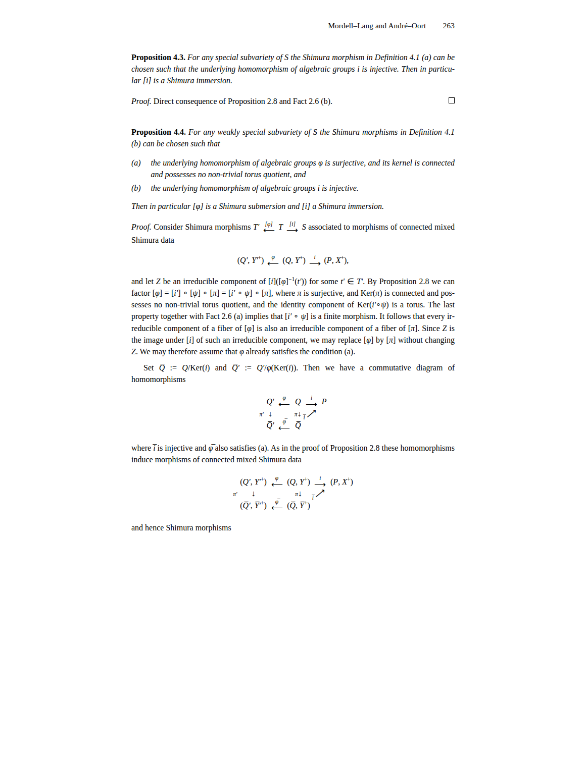Mordell–Lang and André–Oort263
Proposition 4.3. For any special subvariety of S the Shimura morphism in Definition 4.1 (a) can be chosen such that the underlying homomorphism of algebraic groups i is injective. Then in particular [i] is a Shimura immersion.
Proof. Direct consequence of Proposition 2.8 and Fact 2.6 (b).
Proposition 4.4. For any weakly special subvariety of S the Shimura morphisms in Definition 4.1 (b) can be chosen such that
(a) the underlying homomorphism of algebraic groups φ is surjective, and its kernel is connected and possesses no non-trivial torus quotient, and
(b) the underlying homomorphism of algebraic groups i is injective.
Then in particular [φ] is a Shimura submersion and [i] a Shimura immersion.
Proof. Consider Shimura morphisms T′ [φ]⟵ T [i]⟶ S associated to morphisms of connected mixed Shimura data
(Q′, Y′+) φ⟵ (Q, Y+) i⟶ (P, X+),
and let Z be an irreducible component of [i]([φ]−1(t′)) for some t′ ∈ T′. By Proposition 2.8 we can factor [φ] = [i′] ∘ [ψ] ∘ [π] = [i′ ∘ ψ] ∘ [π], where π is surjective, and Ker(π) is connected and possesses no non-trivial torus quotient, and the identity component of Ker(i′∘ψ) is a torus. The last property together with Fact 2.6 (a) implies that [i′ ∘ ψ] is a finite morphism. It follows that every irreducible component of a fiber of [φ] is also an irreducible component of a fiber of [π]. Since Z is the image under [i] of such an irreducible component, we may replace [φ] by [π] without changing Z. We may therefore assume that φ already satisfies the condition (a).
Set Q̅ := Q/Ker(i) and Q̅′ := Q′/φ(Ker(i)). Then we have a commutative diagram of homomorphisms
| | Q′ | φ ⟵ | Q | i ⟶ | P |
| π′ | ↓ | | π ↓ | ⟶ i̅ | |
| | Q̅′ | φ̅ ⟵ | Q̅ | | |
where i̅ is injective and φ̅ also satisfies (a). As in the proof of Proposition 2.8 these homomorphisms induce morphisms of connected mixed Shimura data
| | ( Q′ , Y′ + ) | φ ⟵ | ( Q , Y + ) | i ⟶ | ( P , X + ) |
| π′ | ↓ | | π ↓ | ⟶ i̅ | |
| | ( Q̅′ , Y̅′ + ) | φ̅ ⟵ | ( Q̅ , Y̅ + ) | | |
and hence Shimura morphisms